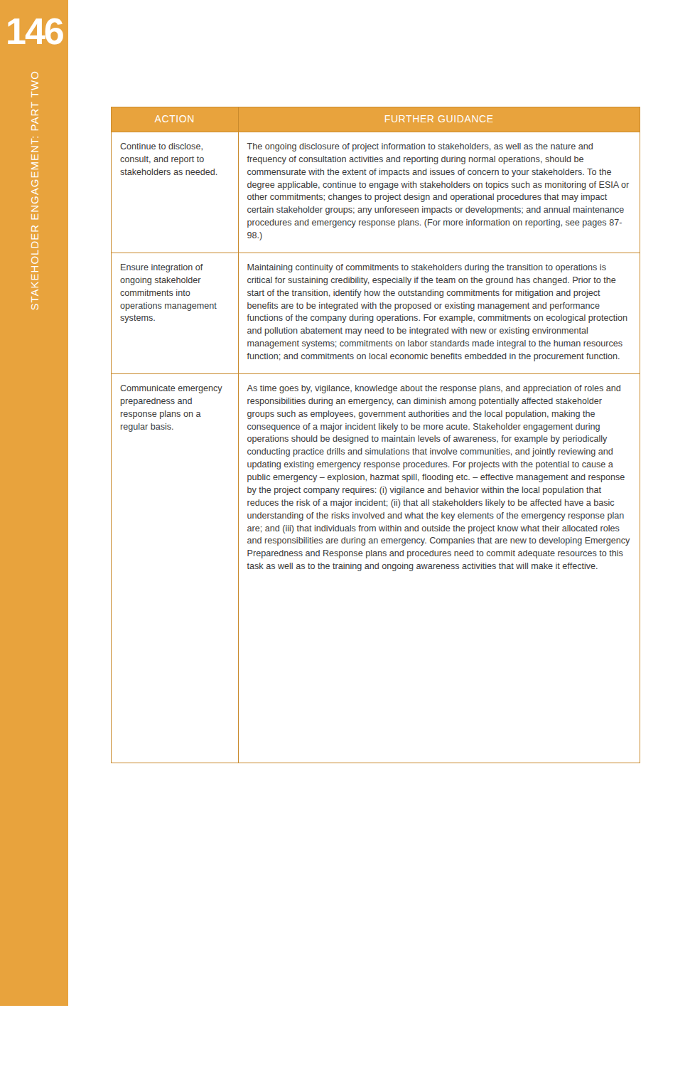146
STAKEHOLDER ENGAGEMENT: PART TWO
| ACTION | FURTHER GUIDANCE |
| --- | --- |
| Continue to disclose, consult, and report to stakeholders as needed. | The ongoing disclosure of project information to stakeholders, as well as the nature and frequency of consultation activities and reporting during normal operations, should be commensurate with the extent of impacts and issues of concern to your stakeholders. To the degree applicable, continue to engage with stakeholders on topics such as monitoring of ESIA or other commitments; changes to project design and operational procedures that may impact certain stakeholder groups; any unforeseen impacts or developments; and annual maintenance procedures and emergency response plans. (For more information on reporting, see pages 87-98.) |
| Ensure integration of ongoing stakeholder commitments into operations management systems. | Maintaining continuity of commitments to stakeholders during the transition to operations is critical for sustaining credibility, especially if the team on the ground has changed. Prior to the start of the transition, identify how the outstanding commitments for mitigation and project benefits are to be integrated with the proposed or existing management and performance functions of the company during operations. For example, commitments on ecological protection and pollution abatement may need to be integrated with new or existing environmental management systems; commitments on labor standards made integral to the human resources function; and commitments on local economic benefits embedded in the procurement function. |
| Communicate emergency preparedness and response plans on a regular basis. | As time goes by, vigilance, knowledge about the response plans, and appreciation of roles and responsibilities during an emergency, can diminish among potentially affected stakeholder groups such as employees, government authorities and the local population, making the consequence of a major incident likely to be more acute. Stakeholder engagement during operations should be designed to maintain levels of awareness, for example by periodically conducting practice drills and simulations that involve communities, and jointly reviewing and updating existing emergency response procedures. For projects with the potential to cause a public emergency – explosion, hazmat spill, flooding etc. – effective management and response by the project company requires: (i) vigilance and behavior within the local population that reduces the risk of a major incident; (ii) that all stakeholders likely to be affected have a basic understanding of the risks involved and what the key elements of the emergency response plan are; and (iii) that individuals from within and outside the project know what their allocated roles and responsibilities are during an emergency. Companies that are new to developing Emergency Preparedness and Response plans and procedures need to commit adequate resources to this task as well as to the training and ongoing awareness activities that will make it effective. |